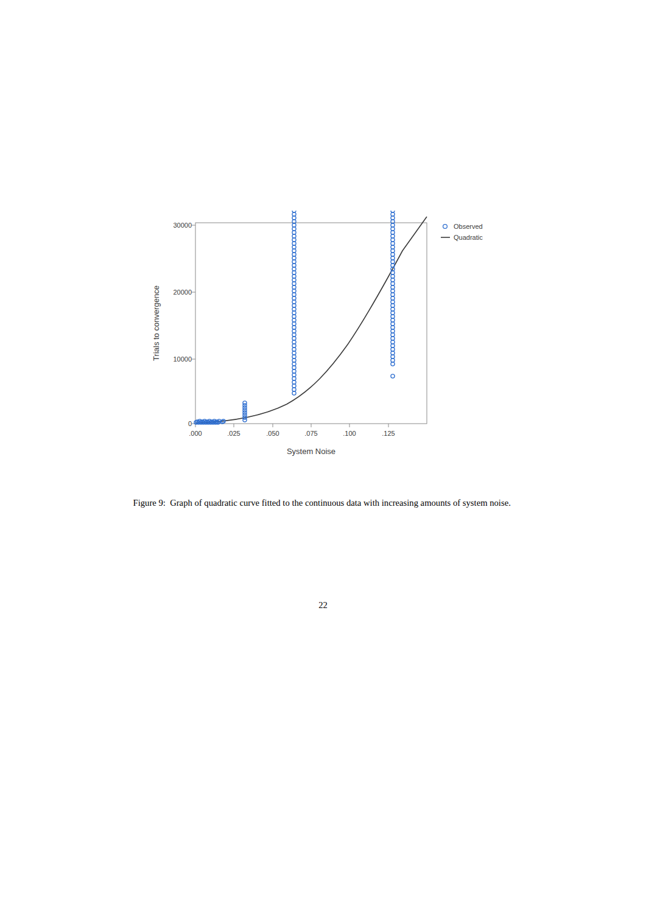Scatterplot of trials to convergence versus system noise with fitted quadratic curve Observed data points cluster at system noise values near 0.000, 0.005, 0.017, 0.032, 0.064 and 0.127. Trials to convergence rise steeply, reaching roughly 13,000 to 26,000 at a system noise of about 0.127. A solid quadratic curve is fitted through the data. 30000 20000 10000 0 Trials to convergence .000 .025 .050 .075 .100 .125 System Noise Observed Quadratic
Figure 9: Graph of quadratic curve fitted to the continuous data with increasing amounts of system noise.
22